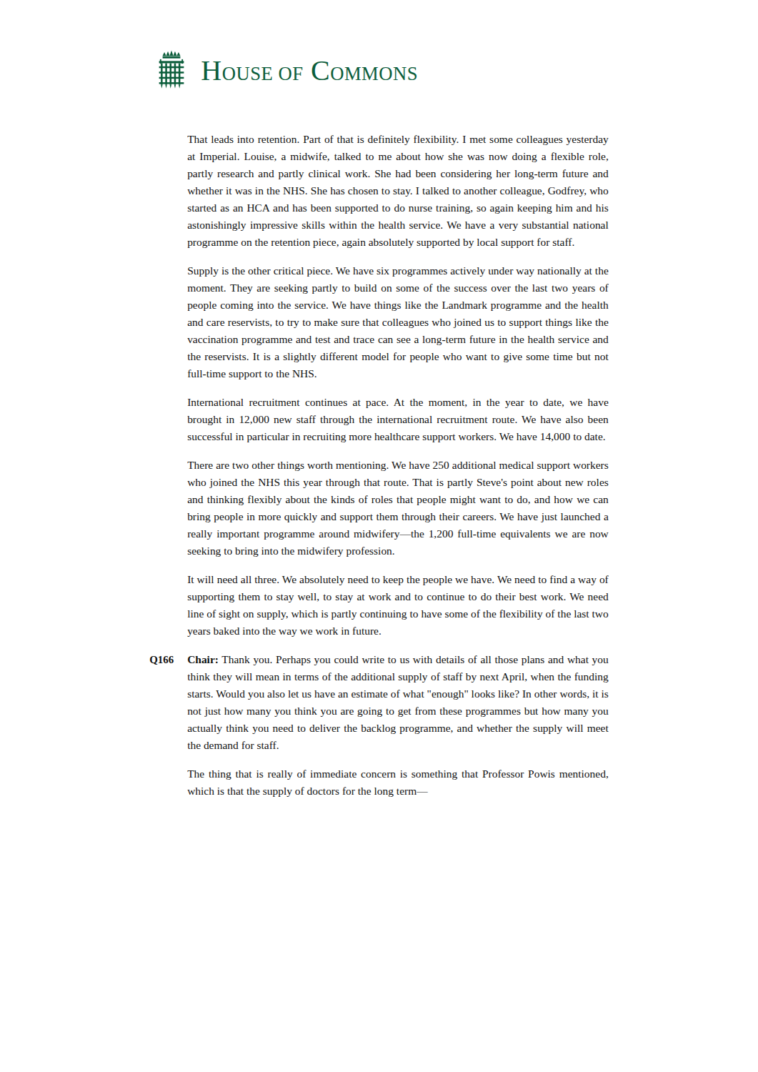HOUSE OF COMMONS
That leads into retention. Part of that is definitely flexibility. I met some colleagues yesterday at Imperial. Louise, a midwife, talked to me about how she was now doing a flexible role, partly research and partly clinical work. She had been considering her long-term future and whether it was in the NHS. She has chosen to stay. I talked to another colleague, Godfrey, who started as an HCA and has been supported to do nurse training, so again keeping him and his astonishingly impressive skills within the health service. We have a very substantial national programme on the retention piece, again absolutely supported by local support for staff.
Supply is the other critical piece. We have six programmes actively under way nationally at the moment. They are seeking partly to build on some of the success over the last two years of people coming into the service. We have things like the Landmark programme and the health and care reservists, to try to make sure that colleagues who joined us to support things like the vaccination programme and test and trace can see a long-term future in the health service and the reservists. It is a slightly different model for people who want to give some time but not full-time support to the NHS.
International recruitment continues at pace. At the moment, in the year to date, we have brought in 12,000 new staff through the international recruitment route. We have also been successful in particular in recruiting more healthcare support workers. We have 14,000 to date.
There are two other things worth mentioning. We have 250 additional medical support workers who joined the NHS this year through that route. That is partly Steve's point about new roles and thinking flexibly about the kinds of roles that people might want to do, and how we can bring people in more quickly and support them through their careers. We have just launched a really important programme around midwifery—the 1,200 full-time equivalents we are now seeking to bring into the midwifery profession.
It will need all three. We absolutely need to keep the people we have. We need to find a way of supporting them to stay well, to stay at work and to continue to do their best work. We need line of sight on supply, which is partly continuing to have some of the flexibility of the last two years baked into the way we work in future.
Q166
Chair: Thank you. Perhaps you could write to us with details of all those plans and what you think they will mean in terms of the additional supply of staff by next April, when the funding starts. Would you also let us have an estimate of what "enough" looks like? In other words, it is not just how many you think you are going to get from these programmes but how many you actually think you need to deliver the backlog programme, and whether the supply will meet the demand for staff.
The thing that is really of immediate concern is something that Professor Powis mentioned, which is that the supply of doctors for the long term—